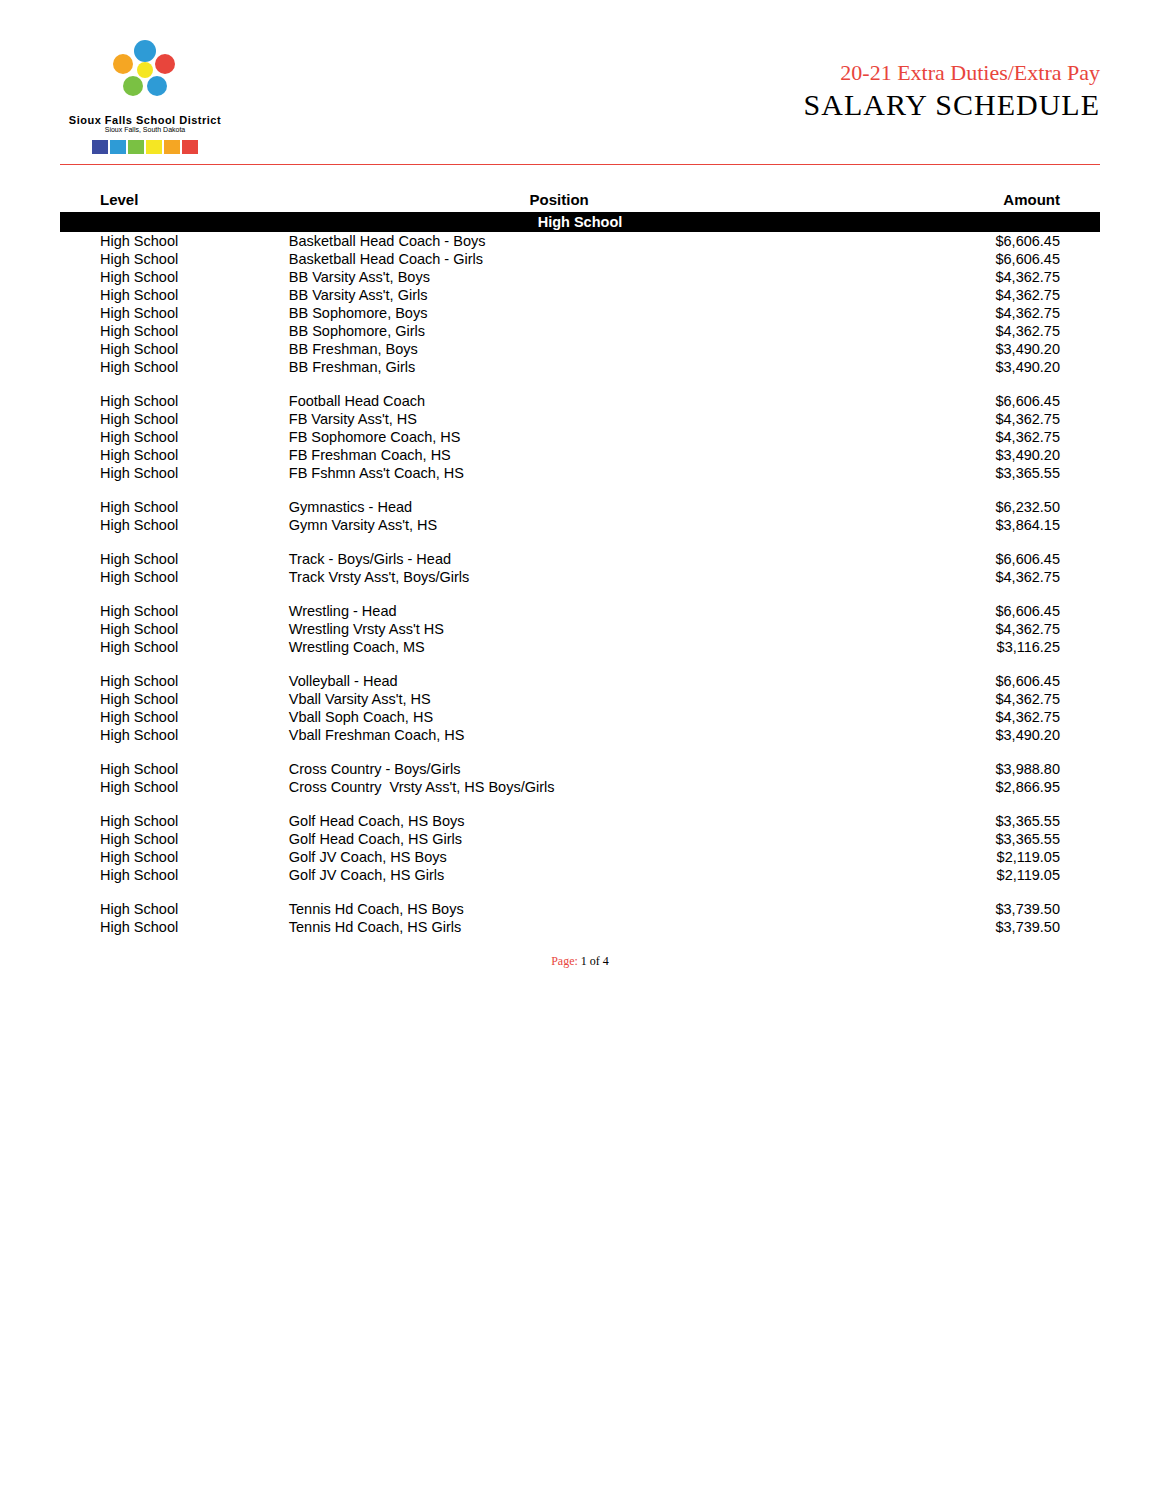Sioux Falls School District
Sioux Falls, South Dakota
20-21 Extra Duties/Extra Pay
SALARY SCHEDULE
| Level | Position | Amount |
| --- | --- | --- |
| High School |
| High School | Basketball Head Coach - Boys | $6,606.45 |
| High School | Basketball Head Coach - Girls | $6,606.45 |
| High School | BB Varsity Ass't, Boys | $4,362.75 |
| High School | BB Varsity Ass't, Girls | $4,362.75 |
| High School | BB Sophomore, Boys | $4,362.75 |
| High School | BB Sophomore, Girls | $4,362.75 |
| High School | BB Freshman, Boys | $3,490.20 |
| High School | BB Freshman, Girls | $3,490.20 |
| High School | Football Head Coach | $6,606.45 |
| High School | FB Varsity Ass't, HS | $4,362.75 |
| High School | FB Sophomore Coach, HS | $4,362.75 |
| High School | FB Freshman Coach, HS | $3,490.20 |
| High School | FB Fshmn Ass't Coach, HS | $3,365.55 |
| High School | Gymnastics - Head | $6,232.50 |
| High School | Gymn Varsity Ass't, HS | $3,864.15 |
| High School | Track - Boys/Girls - Head | $6,606.45 |
| High School | Track Vrsty Ass't, Boys/Girls | $4,362.75 |
| High School | Wrestling - Head | $6,606.45 |
| High School | Wrestling Vrsty Ass't HS | $4,362.75 |
| High School | Wrestling Coach, MS | $3,116.25 |
| High School | Volleyball - Head | $6,606.45 |
| High School | Vball Varsity Ass't, HS | $4,362.75 |
| High School | Vball Soph Coach, HS | $4,362.75 |
| High School | Vball Freshman Coach, HS | $3,490.20 |
| High School | Cross Country - Boys/Girls | $3,988.80 |
| High School | Cross Country Vrsty Ass't, HS Boys/Girls | $2,866.95 |
| High School | Golf Head Coach, HS Boys | $3,365.55 |
| High School | Golf Head Coach, HS Girls | $3,365.55 |
| High School | Golf JV Coach, HS Boys | $2,119.05 |
| High School | Golf JV Coach, HS Girls | $2,119.05 |
| High School | Tennis Hd Coach, HS Boys | $3,739.50 |
| High School | Tennis Hd Coach, HS Girls | $3,739.50 |
Page: 1 of 4